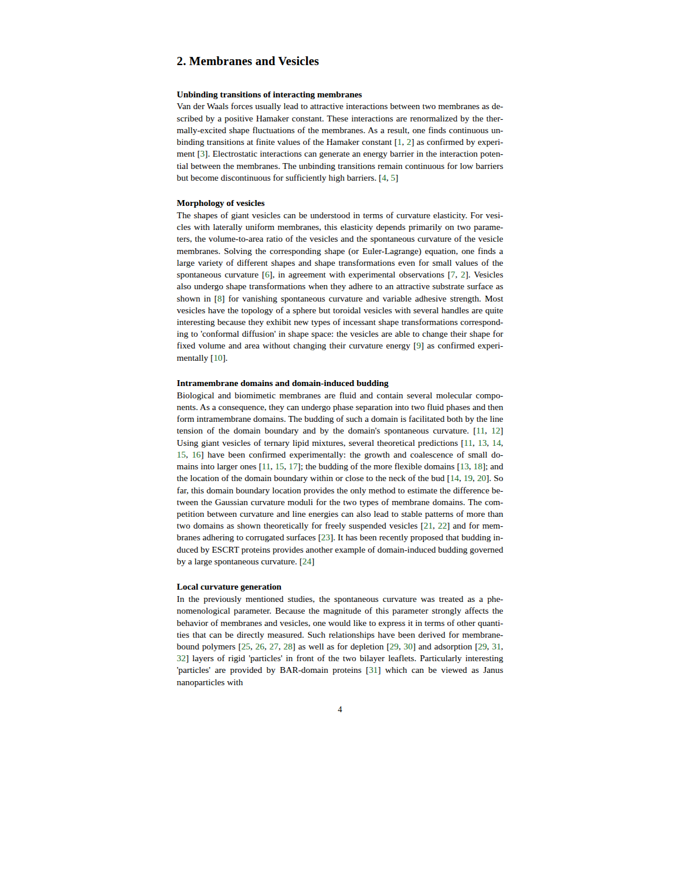2. Membranes and Vesicles
Unbinding transitions of interacting membranes
Van der Waals forces usually lead to attractive interactions between two membranes as described by a positive Hamaker constant. These interactions are renormalized by the thermally-excited shape fluctuations of the membranes. As a result, one finds continuous unbinding transitions at finite values of the Hamaker constant [1, 2] as confirmed by experiment [3]. Electrostatic interactions can generate an energy barrier in the interaction potential between the membranes. The unbinding transitions remain continuous for low barriers but become discontinuous for sufficiently high barriers. [4, 5]
Morphology of vesicles
The shapes of giant vesicles can be understood in terms of curvature elasticity. For vesicles with laterally uniform membranes, this elasticity depends primarily on two parameters, the volume-to-area ratio of the vesicles and the spontaneous curvature of the vesicle membranes. Solving the corresponding shape (or Euler-Lagrange) equation, one finds a large variety of different shapes and shape transformations even for small values of the spontaneous curvature [6], in agreement with experimental observations [7, 2]. Vesicles also undergo shape transformations when they adhere to an attractive substrate surface as shown in [8] for vanishing spontaneous curvature and variable adhesive strength. Most vesicles have the topology of a sphere but toroidal vesicles with several handles are quite interesting because they exhibit new types of incessant shape transformations corresponding to 'conformal diffusion' in shape space: the vesicles are able to change their shape for fixed volume and area without changing their curvature energy [9] as confirmed experimentally [10].
Intramembrane domains and domain-induced budding
Biological and biomimetic membranes are fluid and contain several molecular components. As a consequence, they can undergo phase separation into two fluid phases and then form intramembrane domains. The budding of such a domain is facilitated both by the line tension of the domain boundary and by the domain's spontaneous curvature. [11, 12] Using giant vesicles of ternary lipid mixtures, several theoretical predictions [11, 13, 14, 15, 16] have been confirmed experimentally: the growth and coalescence of small domains into larger ones [11, 15, 17]; the budding of the more flexible domains [13, 18]; and the location of the domain boundary within or close to the neck of the bud [14, 19, 20]. So far, this domain boundary location provides the only method to estimate the difference between the Gaussian curvature moduli for the two types of membrane domains. The competition between curvature and line energies can also lead to stable patterns of more than two domains as shown theoretically for freely suspended vesicles [21, 22] and for membranes adhering to corrugated surfaces [23]. It has been recently proposed that budding induced by ESCRT proteins provides another example of domain-induced budding governed by a large spontaneous curvature. [24]
Local curvature generation
In the previously mentioned studies, the spontaneous curvature was treated as a phenomenological parameter. Because the magnitude of this parameter strongly affects the behavior of membranes and vesicles, one would like to express it in terms of other quantities that can be directly measured. Such relationships have been derived for membrane-bound polymers [25, 26, 27, 28] as well as for depletion [29, 30] and adsorption [29, 31, 32] layers of rigid 'particles' in front of the two bilayer leaflets. Particularly interesting 'particles' are provided by BAR-domain proteins [31] which can be viewed as Janus nanoparticles with
4